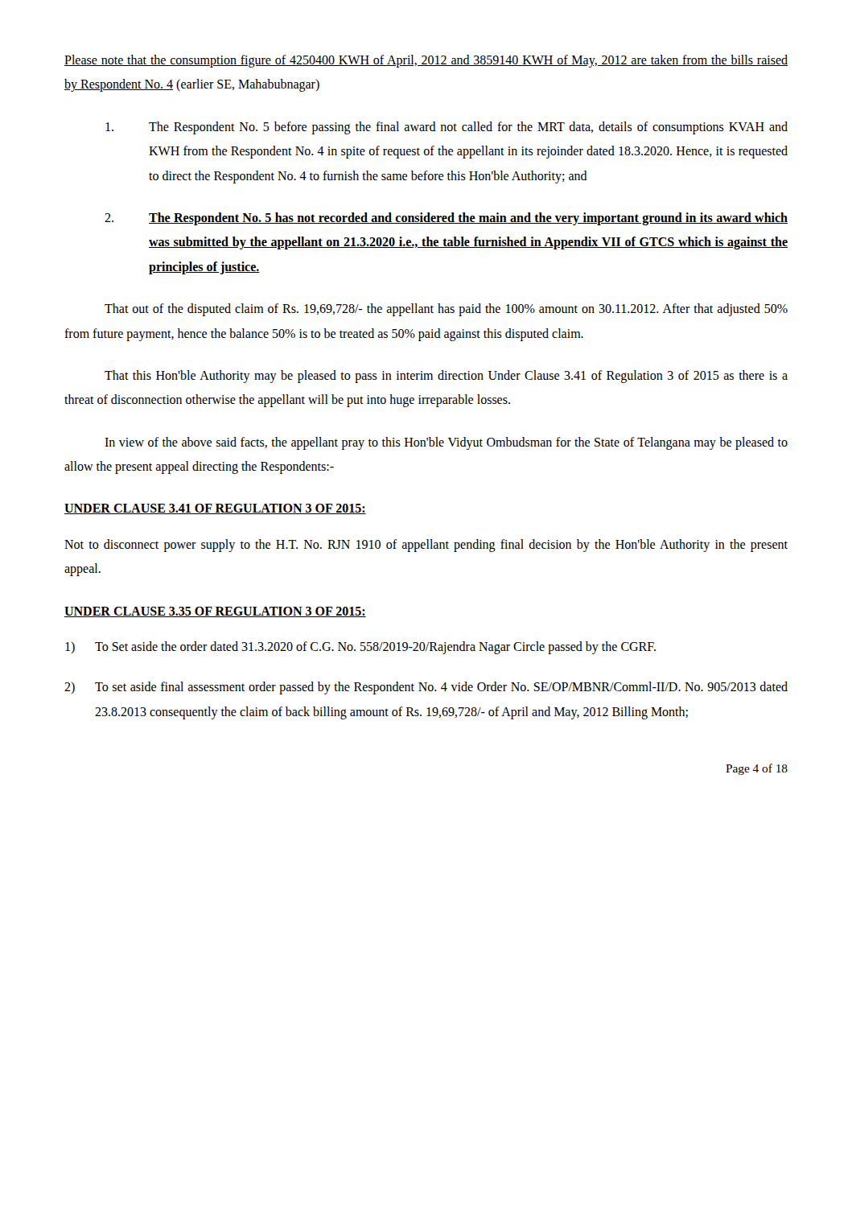Please note that the consumption figure of 4250400 KWH of April, 2012 and 3859140 KWH of May, 2012 are taken from the bills raised by Respondent No. 4 (earlier SE, Mahabubnagar)
1. The Respondent No. 5 before passing the final award not called for the MRT data, details of consumptions KVAH and KWH from the Respondent No. 4 in spite of request of the appellant in its rejoinder dated 18.3.2020. Hence, it is requested to direct the Respondent No. 4 to furnish the same before this Hon'ble Authority; and
2. The Respondent No. 5 has not recorded and considered the main and the very important ground in its award which was submitted by the appellant on 21.3.2020 i.e., the table furnished in Appendix VII of GTCS which is against the principles of justice.
That out of the disputed claim of Rs. 19,69,728/- the appellant has paid the 100% amount on 30.11.2012. After that adjusted 50% from future payment, hence the balance 50% is to be treated as 50% paid against this disputed claim.
That this Hon'ble Authority may be pleased to pass in interim direction Under Clause 3.41 of Regulation 3 of 2015 as there is a threat of disconnection otherwise the appellant will be put into huge irreparable losses.
In view of the above said facts, the appellant pray to this Hon'ble Vidyut Ombudsman for the State of Telangana may be pleased to allow the present appeal directing the Respondents:-
UNDER CLAUSE 3.41 OF REGULATION 3 OF 2015:
Not to disconnect power supply to the H.T. No. RJN 1910 of appellant pending final decision by the Hon'ble Authority in the present appeal.
UNDER CLAUSE 3.35 OF REGULATION 3 OF 2015:
1) To Set aside the order dated 31.3.2020 of C.G. No. 558/2019-20/Rajendra Nagar Circle passed by the CGRF.
2) To set aside final assessment order passed by the Respondent No. 4 vide Order No. SE/OP/MBNR/Comml-II/D. No. 905/2013 dated 23.8.2013 consequently the claim of back billing amount of Rs. 19,69,728/- of April and May, 2012 Billing Month;
Page 4 of 18